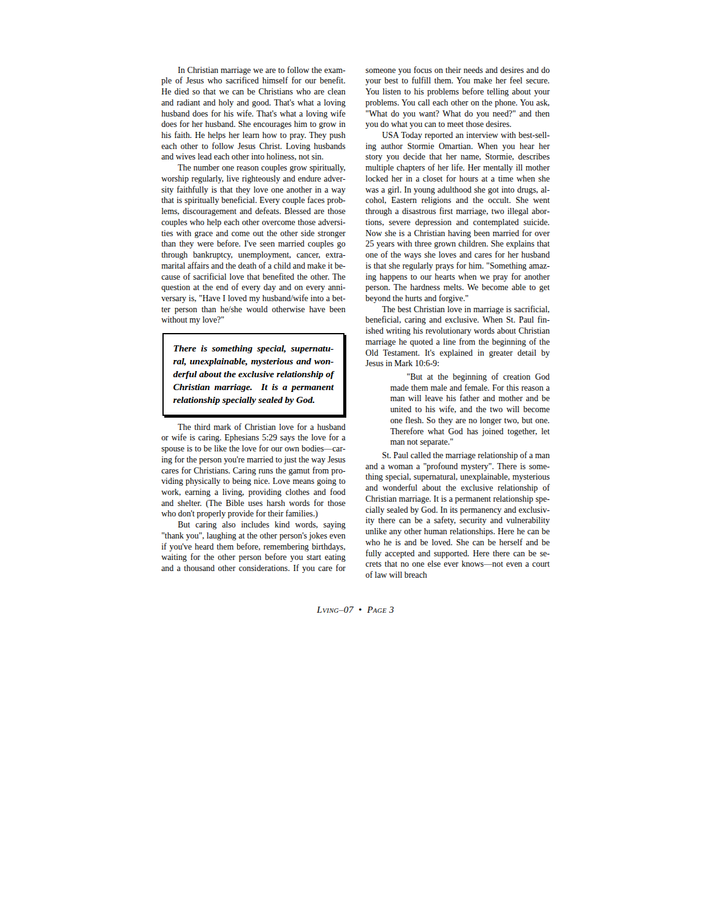In Christian marriage we are to follow the example of Jesus who sacrificed himself for our benefit. He died so that we can be Christians who are clean and radiant and holy and good. That's what a loving husband does for his wife. That's what a loving wife does for her husband. She encourages him to grow in his faith. He helps her learn how to pray. They push each other to follow Jesus Christ. Loving husbands and wives lead each other into holiness, not sin.
The number one reason couples grow spiritually, worship regularly, live righteously and endure adversity faithfully is that they love one another in a way that is spiritually beneficial. Every couple faces problems, discouragement and defeats. Blessed are those couples who help each other overcome those adversities with grace and come out the other side stronger than they were before. I've seen married couples go through bankruptcy, unemployment, cancer, extra-marital affairs and the death of a child and make it because of sacrificial love that benefited the other. The question at the end of every day and on every anniversary is, "Have I loved my husband/wife into a better person than he/she would otherwise have been without my love?"
There is something special, supernatural, unexplainable, mysterious and wonderful about the exclusive relationship of Christian marriage. It is a permanent relationship specially sealed by God.
The third mark of Christian love for a husband or wife is caring. Ephesians 5:29 says the love for a spouse is to be like the love for our own bodies—caring for the person you're married to just the way Jesus cares for Christians. Caring runs the gamut from providing physically to being nice. Love means going to work, earning a living, providing clothes and food and shelter. (The Bible uses harsh words for those who don't properly provide for their families.)
But caring also includes kind words, saying "thank you", laughing at the other person's jokes even if you've heard them before, remembering birthdays, waiting for the other person before you start eating and a thousand other considerations. If you care for someone you focus on their needs and desires and do your best to fulfill them. You make her feel secure. You listen to his problems before telling about your problems. You call each other on the phone. You ask, "What do you want? What do you need?" and then you do what you can to meet those desires.
USA Today reported an interview with best-selling author Stormie Omartian. When you hear her story you decide that her name, Stormie, describes multiple chapters of her life. Her mentally ill mother locked her in a closet for hours at a time when she was a girl. In young adulthood she got into drugs, alcohol, Eastern religions and the occult. She went through a disastrous first marriage, two illegal abortions, severe depression and contemplated suicide. Now she is a Christian having been married for over 25 years with three grown children. She explains that one of the ways she loves and cares for her husband is that she regularly prays for him. "Something amazing happens to our hearts when we pray for another person. The hardness melts. We become able to get beyond the hurts and forgive."
The best Christian love in marriage is sacrificial, beneficial, caring and exclusive. When St. Paul finished writing his revolutionary words about Christian marriage he quoted a line from the beginning of the Old Testament. It's explained in greater detail by Jesus in Mark 10:6-9:
"But at the beginning of creation God made them male and female. For this reason a man will leave his father and mother and be united to his wife, and the two will become one flesh. So they are no longer two, but one. Therefore what God has joined together, let man not separate."
St. Paul called the marriage relationship of a man and a woman a "profound mystery". There is something special, supernatural, unexplainable, mysterious and wonderful about the exclusive relationship of Christian marriage. It is a permanent relationship specially sealed by God. In its permanency and exclusivity there can be a safety, security and vulnerability unlike any other human relationships. Here he can be who he is and be loved. She can be herself and be fully accepted and supported. Here there can be secrets that no one else ever knows—not even a court of law will breach
Lving–07 • Page 3